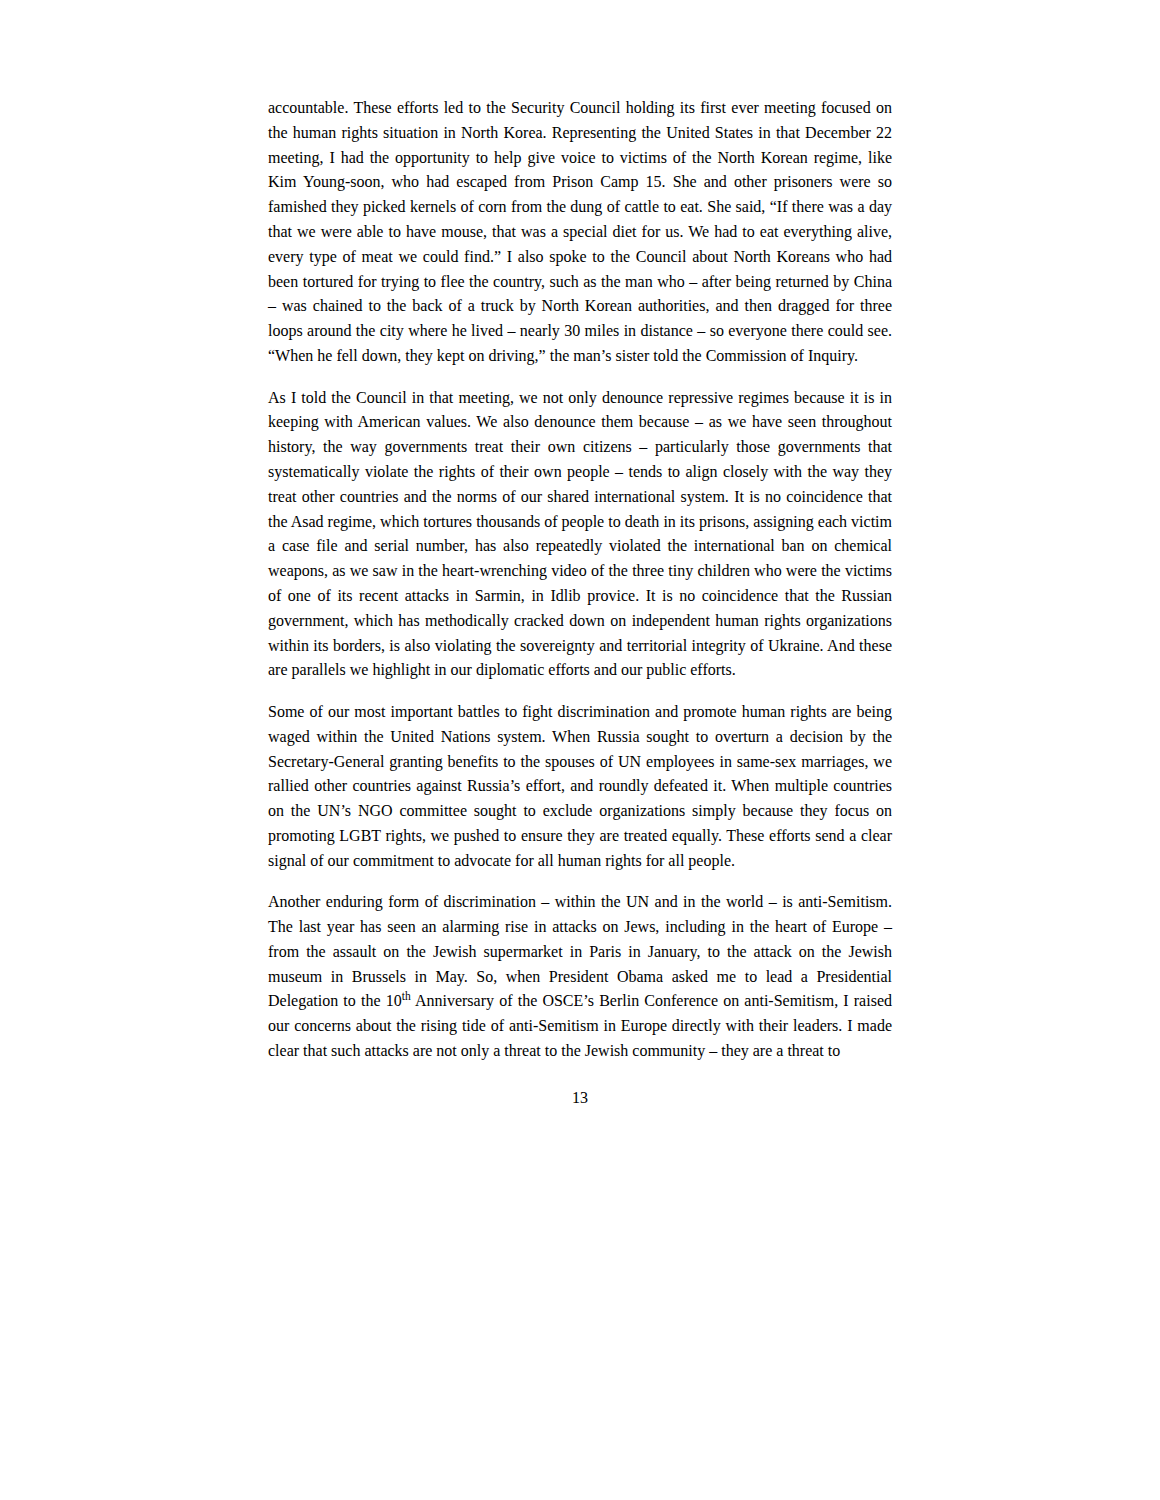accountable. These efforts led to the Security Council holding its first ever meeting focused on the human rights situation in North Korea. Representing the United States in that December 22 meeting, I had the opportunity to help give voice to victims of the North Korean regime, like Kim Young-soon, who had escaped from Prison Camp 15. She and other prisoners were so famished they picked kernels of corn from the dung of cattle to eat. She said, “If there was a day that we were able to have mouse, that was a special diet for us. We had to eat everything alive, every type of meat we could find.” I also spoke to the Council about North Koreans who had been tortured for trying to flee the country, such as the man who – after being returned by China – was chained to the back of a truck by North Korean authorities, and then dragged for three loops around the city where he lived – nearly 30 miles in distance – so everyone there could see. “When he fell down, they kept on driving,” the man’s sister told the Commission of Inquiry.
As I told the Council in that meeting, we not only denounce repressive regimes because it is in keeping with American values. We also denounce them because – as we have seen throughout history, the way governments treat their own citizens – particularly those governments that systematically violate the rights of their own people – tends to align closely with the way they treat other countries and the norms of our shared international system. It is no coincidence that the Asad regime, which tortures thousands of people to death in its prisons, assigning each victim a case file and serial number, has also repeatedly violated the international ban on chemical weapons, as we saw in the heart-wrenching video of the three tiny children who were the victims of one of its recent attacks in Sarmin, in Idlib provice. It is no coincidence that the Russian government, which has methodically cracked down on independent human rights organizations within its borders, is also violating the sovereignty and territorial integrity of Ukraine. And these are parallels we highlight in our diplomatic efforts and our public efforts.
Some of our most important battles to fight discrimination and promote human rights are being waged within the United Nations system. When Russia sought to overturn a decision by the Secretary-General granting benefits to the spouses of UN employees in same-sex marriages, we rallied other countries against Russia’s effort, and roundly defeated it. When multiple countries on the UN’s NGO committee sought to exclude organizations simply because they focus on promoting LGBT rights, we pushed to ensure they are treated equally. These efforts send a clear signal of our commitment to advocate for all human rights for all people.
Another enduring form of discrimination – within the UN and in the world – is anti-Semitism. The last year has seen an alarming rise in attacks on Jews, including in the heart of Europe – from the assault on the Jewish supermarket in Paris in January, to the attack on the Jewish museum in Brussels in May. So, when President Obama asked me to lead a Presidential Delegation to the 10th Anniversary of the OSCE’s Berlin Conference on anti-Semitism, I raised our concerns about the rising tide of anti-Semitism in Europe directly with their leaders. I made clear that such attacks are not only a threat to the Jewish community – they are a threat to
13